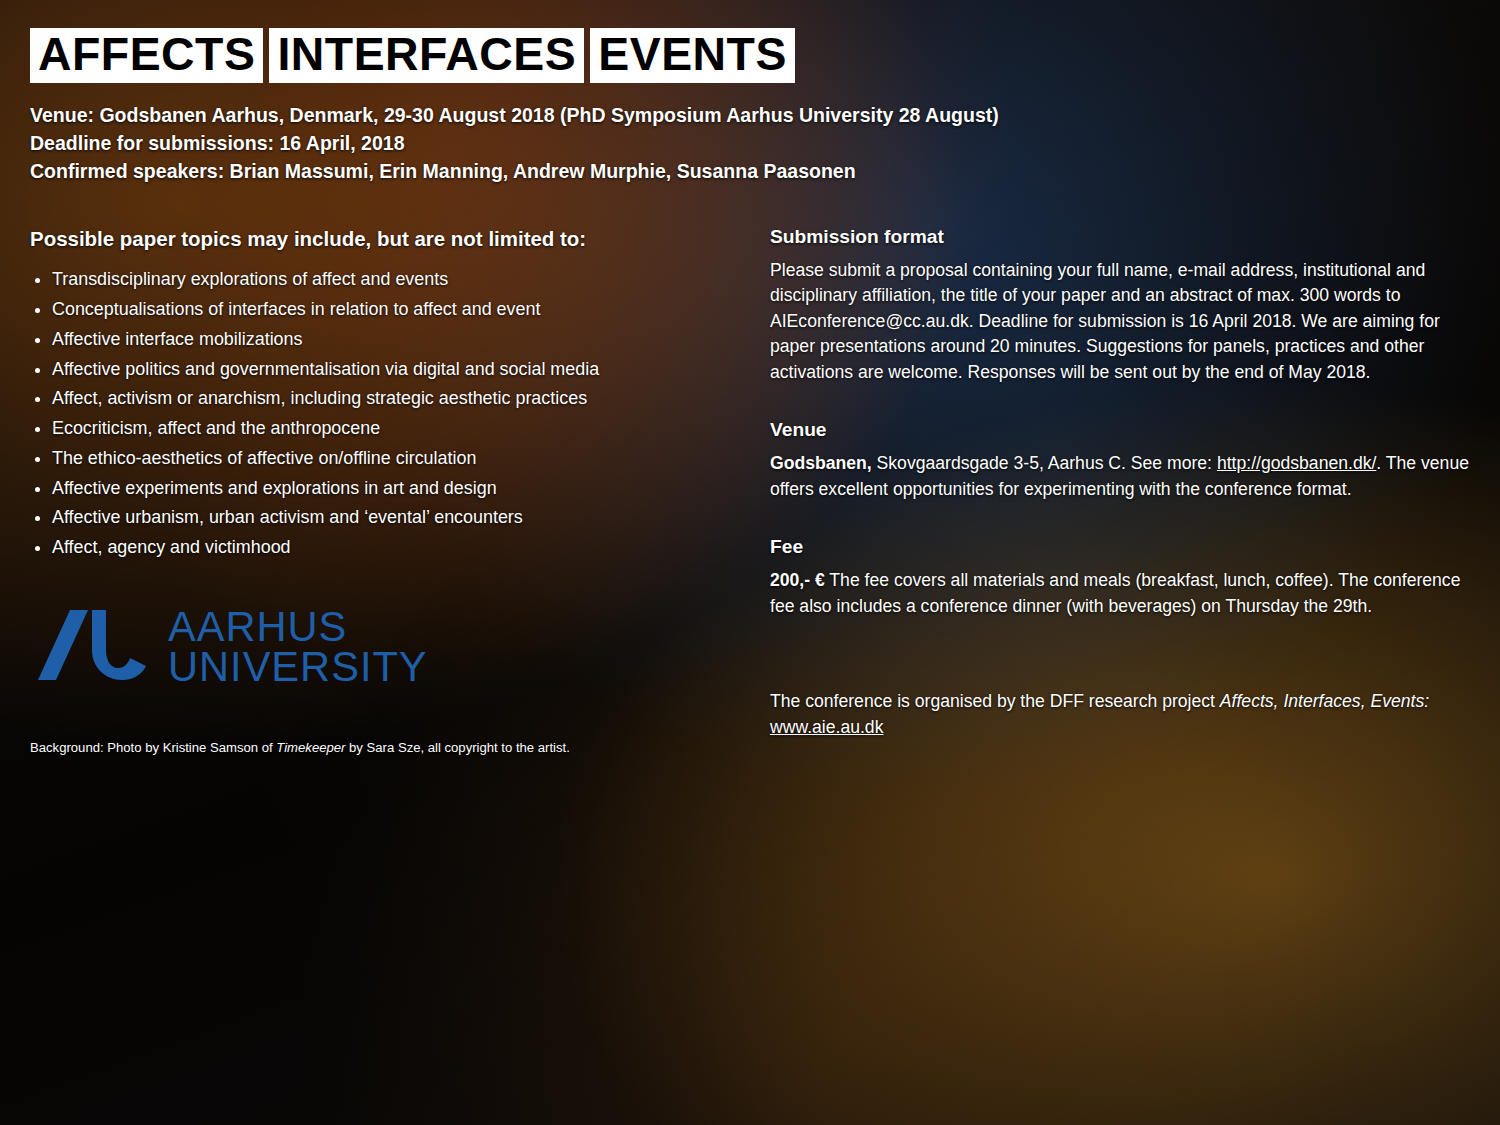AFFECTS INTERFACES EVENTS
Venue: Godsbanen Aarhus, Denmark, 29-30 August 2018 (PhD Symposium Aarhus University 28 August)
Deadline for submissions: 16 April, 2018
Confirmed speakers: Brian Massumi, Erin Manning, Andrew Murphie, Susanna Paasonen
Possible paper topics may include, but are not limited to:
Transdisciplinary explorations of affect and events
Conceptualisations of interfaces in relation to affect and event
Affective interface mobilizations
Affective politics and governmentalisation via digital and social media
Affect, activism or anarchism, including strategic aesthetic practices
Ecocriticism, affect and the anthropocene
The ethico-aesthetics of affective on/offline circulation
Affective experiments and explorations in art and design
Affective urbanism, urban activism and ‘evental’ encounters
Affect, agency and victimhood
AARHUS
UNIVERSITY
Background: Photo by Kristine Samson of Timekeeper by Sara Sze, all copyright to the artist.
Submission format
Please submit a proposal containing your full name, e-mail address, institutional and disciplinary affiliation, the title of your paper and an abstract of max. 300 words to AIEconference@cc.au.dk. Deadline for submission is 16 April 2018. We are aiming for paper presentations around 20 minutes. Suggestions for panels, practices and other activations are welcome. Responses will be sent out by the end of May 2018.
Venue
Godsbanen, Skovgaardsgade 3-5, Aarhus C. See more: http://godsbanen.dk/. The venue offers excellent opportunities for experimenting with the conference format.
Fee
200,- € The fee covers all materials and meals (breakfast, lunch, coffee). The conference fee also includes a conference dinner (with beverages) on Thursday the 29th.
The conference is organised by the DFF research project Affects, Interfaces, Events: www.aie.au.dk